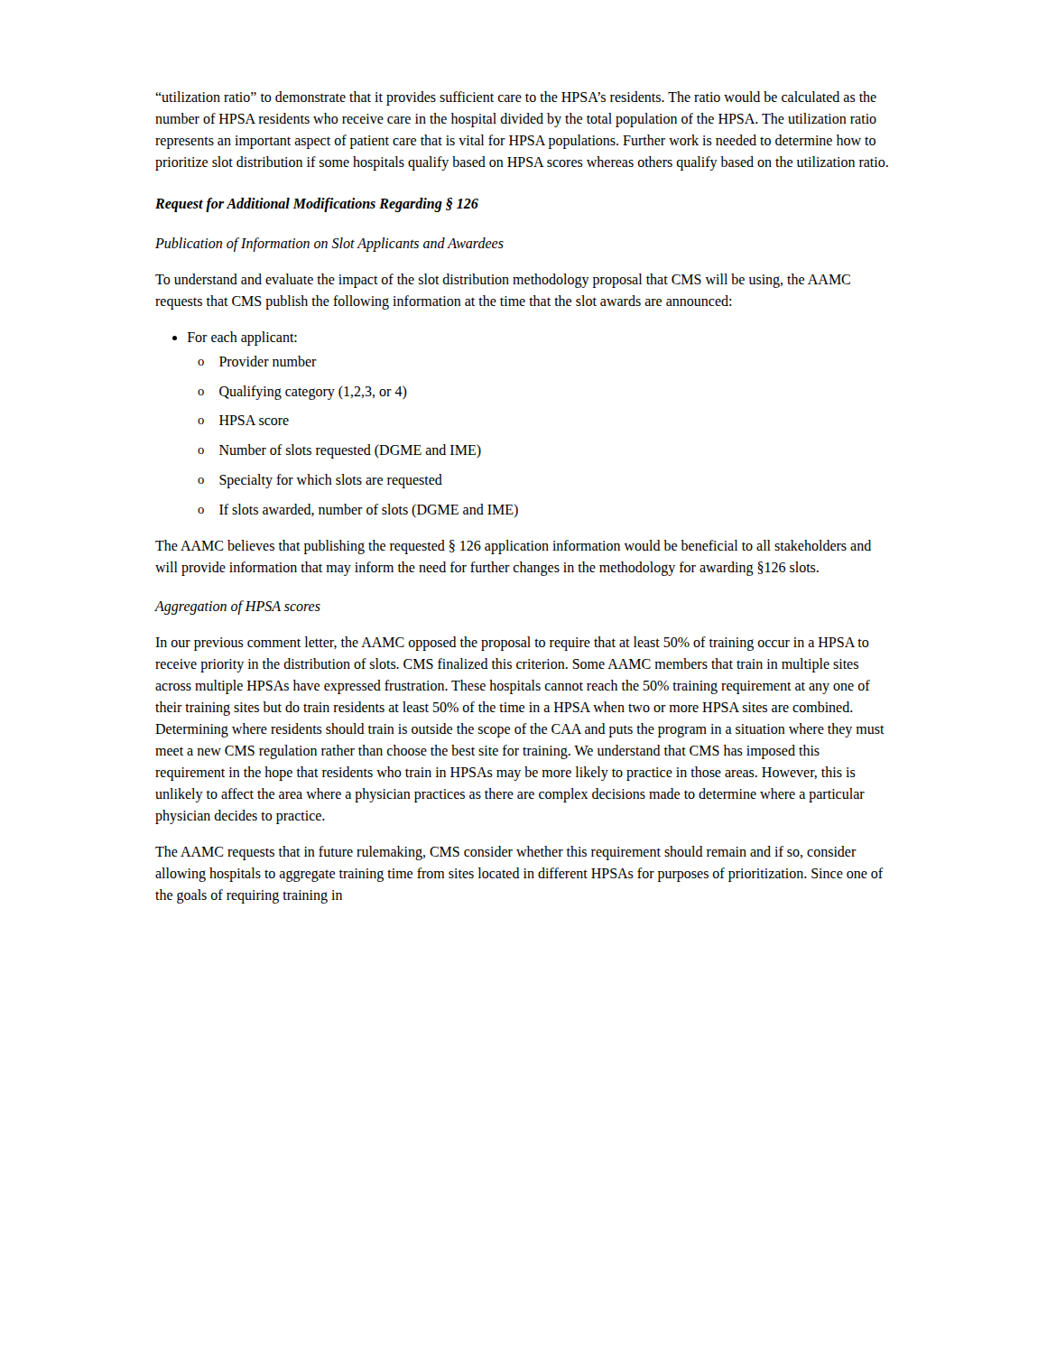“utilization ratio” to demonstrate that it provides sufficient care to the HPSA’s residents. The ratio would be calculated as the number of HPSA residents who receive care in the hospital divided by the total population of the HPSA. The utilization ratio represents an important aspect of patient care that is vital for HPSA populations. Further work is needed to determine how to prioritize slot distribution if some hospitals qualify based on HPSA scores whereas others qualify based on the utilization ratio.
Request for Additional Modifications Regarding § 126
Publication of Information on Slot Applicants and Awardees
To understand and evaluate the impact of the slot distribution methodology proposal that CMS will be using, the AAMC requests that CMS publish the following information at the time that the slot awards are announced:
For each applicant:
Provider number
Qualifying category (1,2,3, or 4)
HPSA score
Number of slots requested (DGME and IME)
Specialty for which slots are requested
If slots awarded, number of slots (DGME and IME)
The AAMC believes that publishing the requested § 126 application information would be beneficial to all stakeholders and will provide information that may inform the need for further changes in the methodology for awarding §126 slots.
Aggregation of HPSA scores
In our previous comment letter, the AAMC opposed the proposal to require that at least 50% of training occur in a HPSA to receive priority in the distribution of slots. CMS finalized this criterion. Some AAMC members that train in multiple sites across multiple HPSAs have expressed frustration. These hospitals cannot reach the 50% training requirement at any one of their training sites but do train residents at least 50% of the time in a HPSA when two or more HPSA sites are combined. Determining where residents should train is outside the scope of the CAA and puts the program in a situation where they must meet a new CMS regulation rather than choose the best site for training. We understand that CMS has imposed this requirement in the hope that residents who train in HPSAs may be more likely to practice in those areas. However, this is unlikely to affect the area where a physician practices as there are complex decisions made to determine where a particular physician decides to practice.
The AAMC requests that in future rulemaking, CMS consider whether this requirement should remain and if so, consider allowing hospitals to aggregate training time from sites located in different HPSAs for purposes of prioritization. Since one of the goals of requiring training in